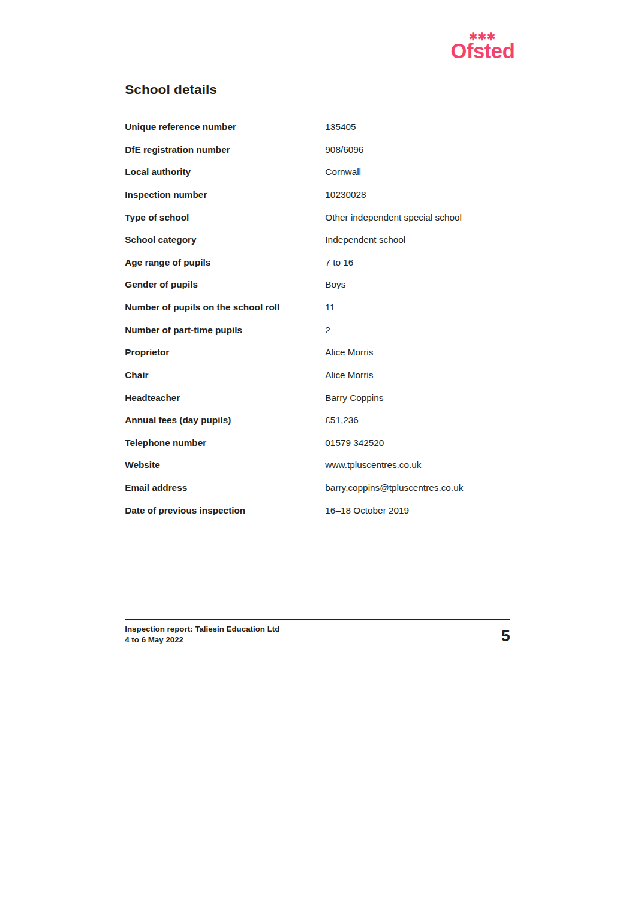✱✱✱
Ofsted
School details
| Unique reference number | 135405 |
| DfE registration number | 908/6096 |
| Local authority | Cornwall |
| Inspection number | 10230028 |
| Type of school | Other independent special school |
| School category | Independent school |
| Age range of pupils | 7 to 16 |
| Gender of pupils | Boys |
| Number of pupils on the school roll | 11 |
| Number of part-time pupils | 2 |
| Proprietor | Alice Morris |
| Chair | Alice Morris |
| Headteacher | Barry Coppins |
| Annual fees (day pupils) | £51,236 |
| Telephone number | 01579 342520 |
| Website | www.tpluscentres.co.uk |
| Email address | barry.coppins@tpluscentres.co.uk |
| Date of previous inspection | 16–18 October 2019 |
Inspection report: Taliesin Education Ltd
4 to 6 May 2022
5